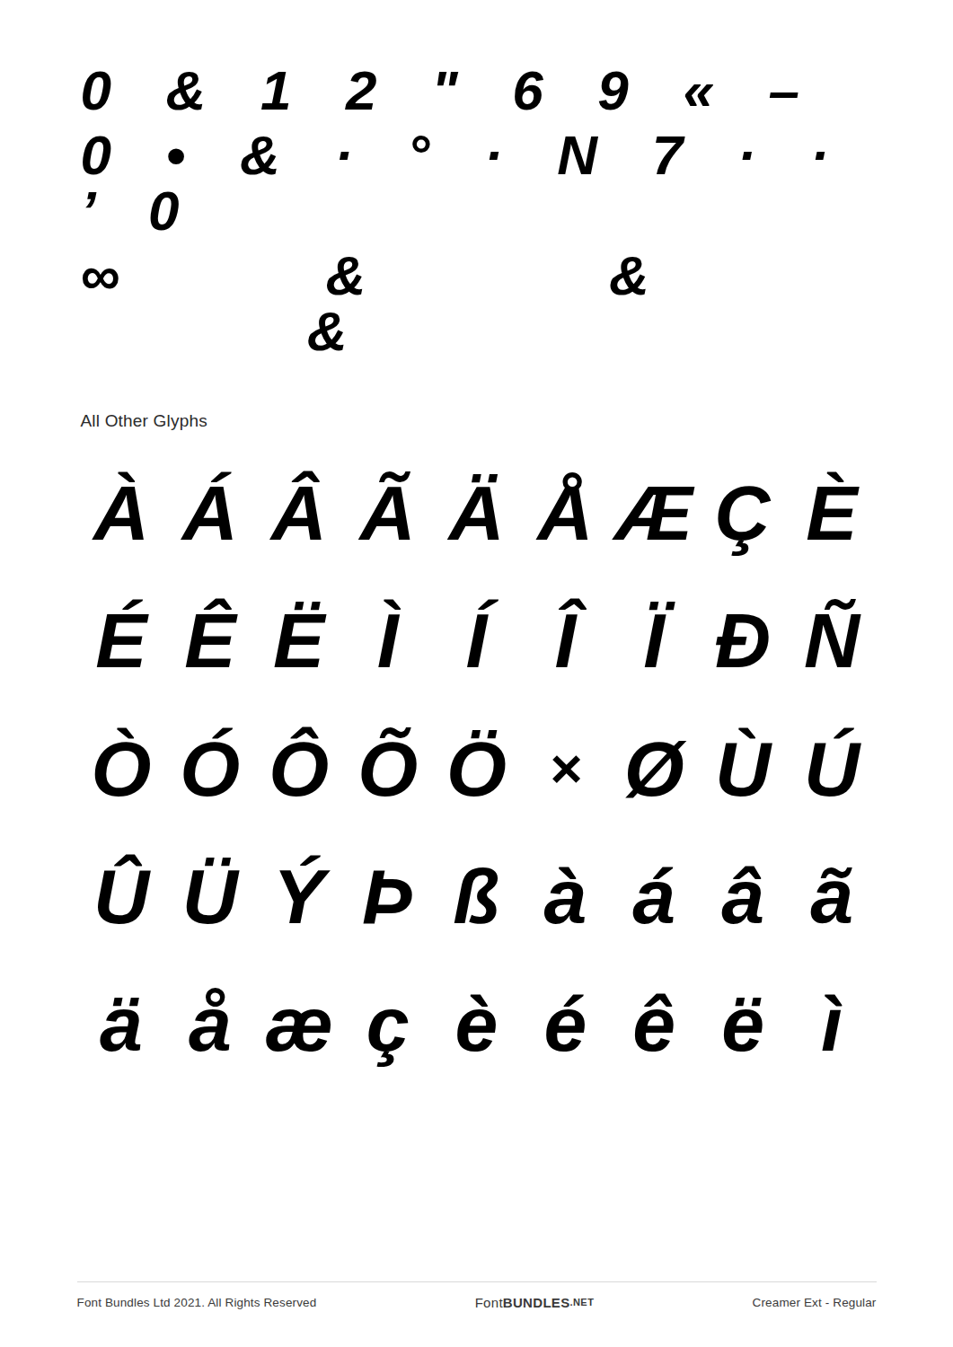0 & 1 2 " 6 9 « –
0 • & · ° · N 7 · · ’ 0
∞ & & &
All Other Glyphs
À Á Â Ã Ä Å Æ Ç È É Ê Ë Ì Í Î Ï Ð Ñ Ò Ó Ô Õ Ö × Ø Ù Ú Û Ü Ý Þ ß à á â ã ä å æ ç è é ê ë ì
Font Bundles Ltd 2021. All Rights Reserved
Font BUNDLES.NET
Creamer Ext - Regular